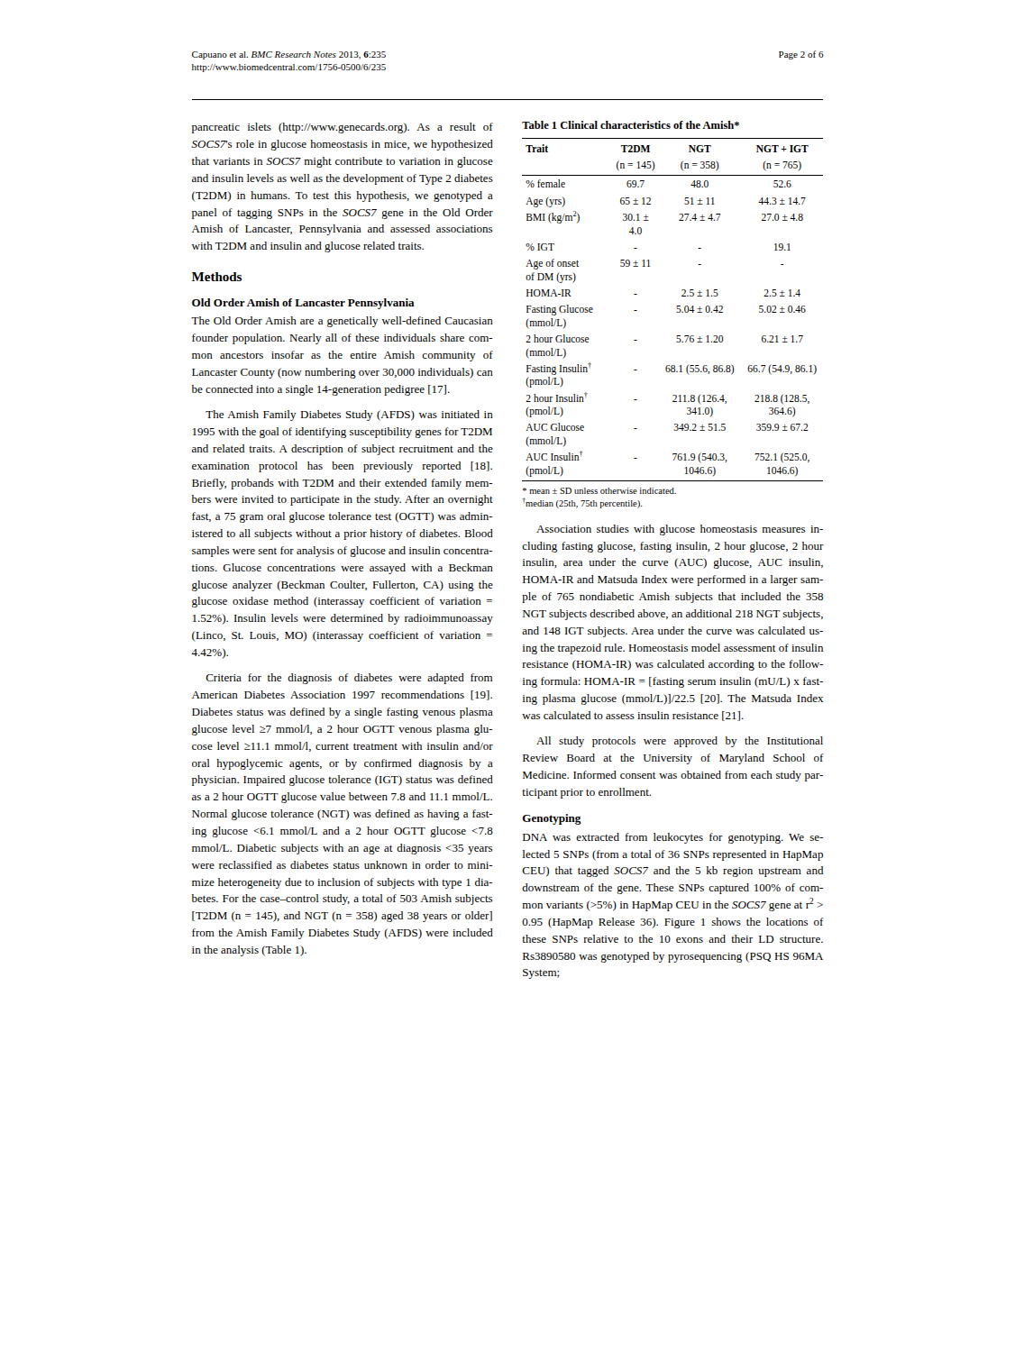Capuano et al. BMC Research Notes 2013, 6:235
http://www.biomedcentral.com/1756-0500/6/235
Page 2 of 6
pancreatic islets (http://www.genecards.org). As a result of SOCS7's role in glucose homeostasis in mice, we hypothesized that variants in SOCS7 might contribute to variation in glucose and insulin levels as well as the development of Type 2 diabetes (T2DM) in humans. To test this hypothesis, we genotyped a panel of tagging SNPs in the SOCS7 gene in the Old Order Amish of Lancaster, Pennsylvania and assessed associations with T2DM and insulin and glucose related traits.
Methods
Old Order Amish of Lancaster Pennsylvania
The Old Order Amish are a genetically well-defined Caucasian founder population. Nearly all of these individuals share common ancestors insofar as the entire Amish community of Lancaster County (now numbering over 30,000 individuals) can be connected into a single 14-generation pedigree [17].
The Amish Family Diabetes Study (AFDS) was initiated in 1995 with the goal of identifying susceptibility genes for T2DM and related traits. A description of subject recruitment and the examination protocol has been previously reported [18]. Briefly, probands with T2DM and their extended family members were invited to participate in the study. After an overnight fast, a 75 gram oral glucose tolerance test (OGTT) was administered to all subjects without a prior history of diabetes. Blood samples were sent for analysis of glucose and insulin concentrations. Glucose concentrations were assayed with a Beckman glucose analyzer (Beckman Coulter, Fullerton, CA) using the glucose oxidase method (interassay coefficient of variation = 1.52%). Insulin levels were determined by radioimmunoassay (Linco, St. Louis, MO) (interassay coefficient of variation = 4.42%).
Criteria for the diagnosis of diabetes were adapted from American Diabetes Association 1997 recommendations [19]. Diabetes status was defined by a single fasting venous plasma glucose level ≥7 mmol/l, a 2 hour OGTT venous plasma glucose level ≥11.1 mmol/l, current treatment with insulin and/or oral hypoglycemic agents, or by confirmed diagnosis by a physician. Impaired glucose tolerance (IGT) status was defined as a 2 hour OGTT glucose value between 7.8 and 11.1 mmol/L. Normal glucose tolerance (NGT) was defined as having a fasting glucose <6.1 mmol/L and a 2 hour OGTT glucose <7.8 mmol/L. Diabetic subjects with an age at diagnosis <35 years were reclassified as diabetes status unknown in order to minimize heterogeneity due to inclusion of subjects with type 1 diabetes. For the case–control study, a total of 503 Amish subjects [T2DM (n = 145), and NGT (n = 358) aged 38 years or older] from the Amish Family Diabetes Study (AFDS) were included in the analysis (Table 1).
Table 1 Clinical characteristics of the Amish*
| Trait | T2DM | NGT | NGT + IGT |
| --- | --- | --- | --- |
| | (n = 145) | (n = 358) | (n = 765) |
| % female | 69.7 | 48.0 | 52.6 |
| Age (yrs) | 65 ± 12 | 51 ± 11 | 44.3 ± 14.7 |
| BMI (kg/m 2 ) | 30.1 ± 4.0 | 27.4 ± 4.7 | 27.0 ± 4.8 |
| % IGT | - | - | 19.1 |
| Age of onset of DM (yrs) | 59 ± 11 | - | - |
| HOMA-IR | - | 2.5 ± 1.5 | 2.5 ± 1.4 |
| Fasting Glucose (mmol/L) | - | 5.04 ± 0.42 | 5.02 ± 0.46 |
| 2 hour Glucose (mmol/L) | - | 5.76 ± 1.20 | 6.21 ± 1.7 |
| Fasting Insulin † (pmol/L) | - | 68.1 (55.6, 86.8) | 66.7 (54.9, 86.1) |
| 2 hour Insulin † (pmol/L) | - | 211.8 (126.4, 341.0) | 218.8 (128.5, 364.6) |
| AUC Glucose (mmol/L) | - | 349.2 ± 51.5 | 359.9 ± 67.2 |
| AUC Insulin † (pmol/L) | - | 761.9 (540.3, 1046.6) | 752.1 (525.0, 1046.6) |
* mean ± SD unless otherwise indicated.
†median (25th, 75th percentile).
Association studies with glucose homeostasis measures including fasting glucose, fasting insulin, 2 hour glucose, 2 hour insulin, area under the curve (AUC) glucose, AUC insulin, HOMA-IR and Matsuda Index were performed in a larger sample of 765 nondiabetic Amish subjects that included the 358 NGT subjects described above, an additional 218 NGT subjects, and 148 IGT subjects. Area under the curve was calculated using the trapezoid rule. Homeostasis model assessment of insulin resistance (HOMA-IR) was calculated according to the following formula: HOMA-IR = [fasting serum insulin (mU/L) x fasting plasma glucose (mmol/L)]/22.5 [20]. The Matsuda Index was calculated to assess insulin resistance [21].
All study protocols were approved by the Institutional Review Board at the University of Maryland School of Medicine. Informed consent was obtained from each study participant prior to enrollment.
Genotyping
DNA was extracted from leukocytes for genotyping. We selected 5 SNPs (from a total of 36 SNPs represented in HapMap CEU) that tagged SOCS7 and the 5 kb region upstream and downstream of the gene. These SNPs captured 100% of common variants (>5%) in HapMap CEU in the SOCS7 gene at r2 > 0.95 (HapMap Release 36). Figure 1 shows the locations of these SNPs relative to the 10 exons and their LD structure. Rs3890580 was genotyped by pyrosequencing (PSQ HS 96MA System;